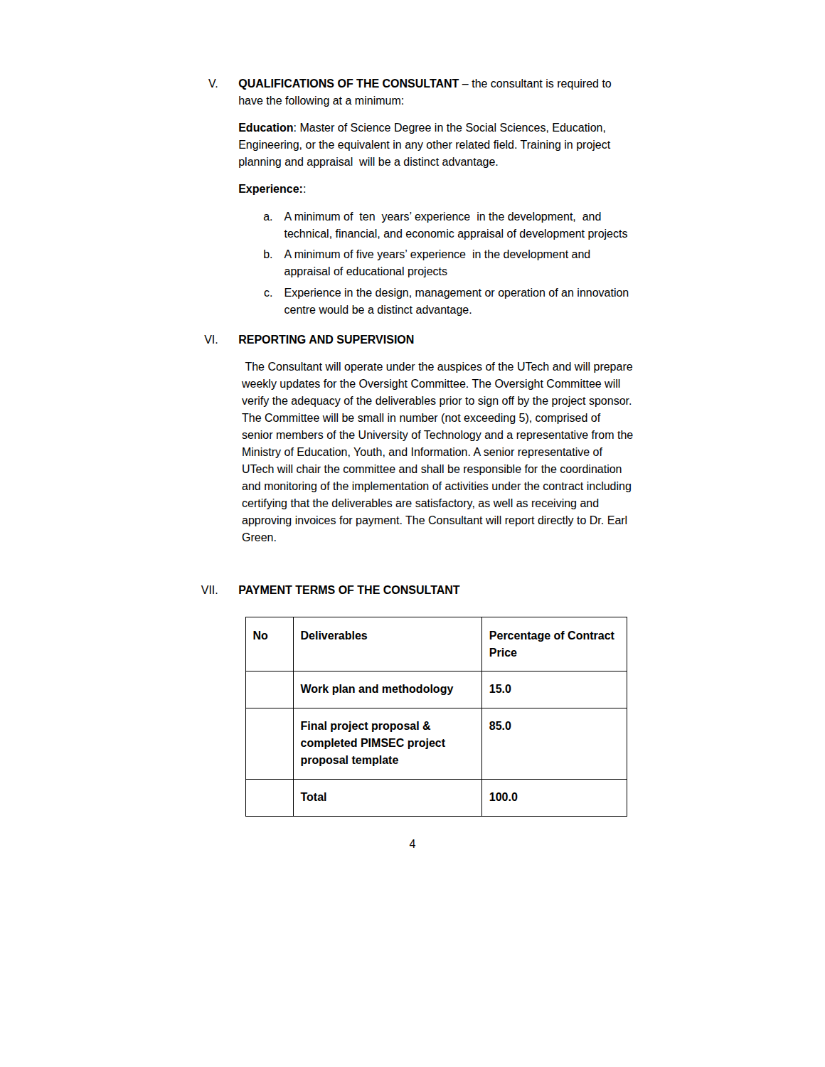QUALIFICATIONS OF THE CONSULTANT – the consultant is required to have the following at a minimum:
Education: Master of Science Degree in the Social Sciences, Education, Engineering, or the equivalent in any other related field. Training in project planning and appraisal will be a distinct advantage.
Experience::
A minimum of ten years’ experience in the development, and technical, financial, and economic appraisal of development projects
A minimum of five years’ experience in the development and appraisal of educational projects
Experience in the design, management or operation of an innovation centre would be a distinct advantage.
REPORTING AND SUPERVISION
The Consultant will operate under the auspices of the UTech and will prepare weekly updates for the Oversight Committee. The Oversight Committee will verify the adequacy of the deliverables prior to sign off by the project sponsor. The Committee will be small in number (not exceeding 5), comprised of senior members of the University of Technology and a representative from the Ministry of Education, Youth, and Information. A senior representative of UTech will chair the committee and shall be responsible for the coordination and monitoring of the implementation of activities under the contract including certifying that the deliverables are satisfactory, as well as receiving and approving invoices for payment. The Consultant will report directly to Dr. Earl Green.
PAYMENT TERMS OF THE CONSULTANT
| No | Deliverables | Percentage of Contract Price |
| --- | --- | --- |
| | Work plan and methodology | 15.0 |
| | Final project proposal & completed PIMSEC project proposal template | 85.0 |
| | Total | 100.0 |
4